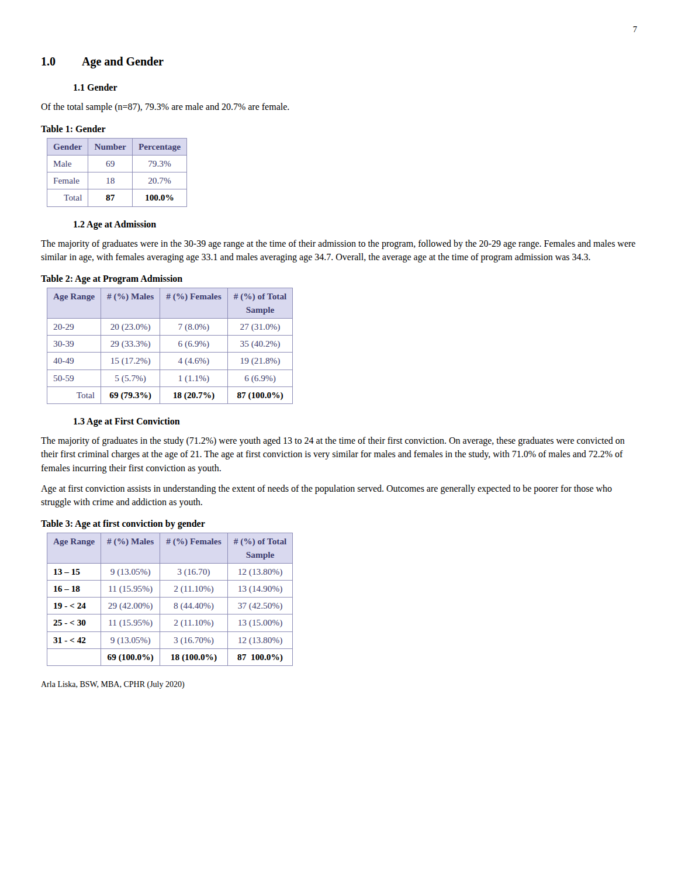7
1.0 Age and Gender
1.1 Gender
Of the total sample (n=87), 79.3% are male and 20.7% are female.
Table 1: Gender
| Gender | Number | Percentage |
| --- | --- | --- |
| Male | 69 | 79.3% |
| Female | 18 | 20.7% |
| Total | 87 | 100.0% |
1.2 Age at Admission
The majority of graduates were in the 30-39 age range at the time of their admission to the program, followed by the 20-29 age range. Females and males were similar in age, with females averaging age 33.1 and males averaging age 34.7. Overall, the average age at the time of program admission was 34.3.
Table 2: Age at Program Admission
| Age Range | # (%) Males | # (%) Females | # (%) of Total Sample |
| --- | --- | --- | --- |
| 20-29 | 20 (23.0%) | 7 (8.0%) | 27 (31.0%) |
| 30-39 | 29 (33.3%) | 6 (6.9%) | 35 (40.2%) |
| 40-49 | 15 (17.2%) | 4 (4.6%) | 19 (21.8%) |
| 50-59 | 5 (5.7%) | 1 (1.1%) | 6 (6.9%) |
| Total | 69 (79.3%) | 18 (20.7%) | 87 (100.0%) |
1.3 Age at First Conviction
The majority of graduates in the study (71.2%) were youth aged 13 to 24 at the time of their first conviction. On average, these graduates were convicted on their first criminal charges at the age of 21. The age at first conviction is very similar for males and females in the study, with 71.0% of males and 72.2% of females incurring their first conviction as youth.
Age at first conviction assists in understanding the extent of needs of the population served. Outcomes are generally expected to be poorer for those who struggle with crime and addiction as youth.
Table 3: Age at first conviction by gender
| Age Range | # (%) Males | # (%) Females | # (%) of Total Sample |
| --- | --- | --- | --- |
| 13 – 15 | 9 (13.05%) | 3 (16.70) | 12 (13.80%) |
| 16 – 18 | 11 (15.95%) | 2 (11.10%) | 13 (14.90%) |
| 19 - < 24 | 29 (42.00%) | 8 (44.40%) | 37 (42.50%) |
| 25 - < 30 | 11 (15.95%) | 2 (11.10%) | 13 (15.00%) |
| 31 - < 42 | 9 (13.05%) | 3 (16.70%) | 12 (13.80%) |
| | 69 (100.0%) | 18 (100.0%) | 87 100.0%) |
Arla Liska, BSW, MBA, CPHR (July 2020)